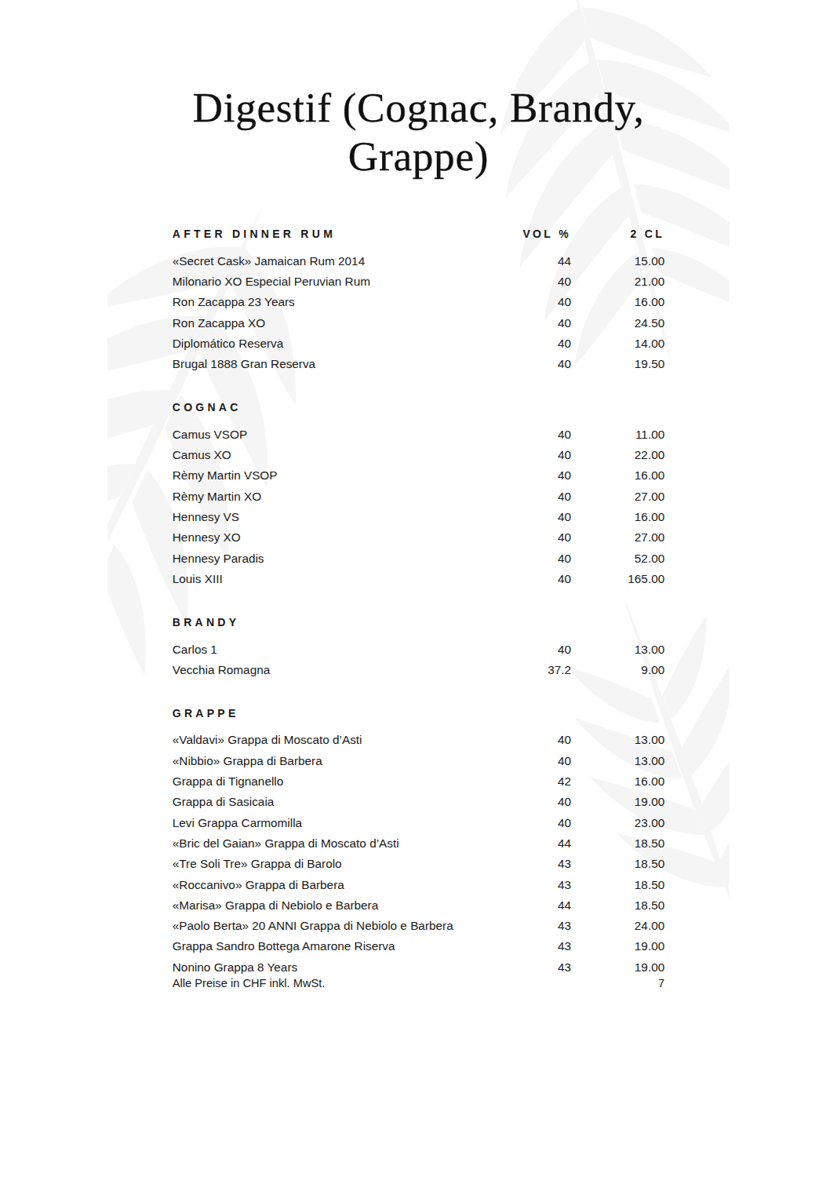Digestif (Cognac, Brandy, Grappe)
| After Dinner Rum | VOL % | 2 cl |
| «Secret Cask» Jamaican Rum 2014 | 44 | 15.00 |
| Milonario XO Especial Peruvian Rum | 40 | 21.00 |
| Ron Zacappa 23 Years | 40 | 16.00 |
| Ron Zacappa XO | 40 | 24.50 |
| Diplomático Reserva | 40 | 14.00 |
| Brugal 1888 Gran Reserva | 40 | 19.50 |
| Cognac | | |
| Camus VSOP | 40 | 11.00 |
| Camus XO | 40 | 22.00 |
| Rèmy Martin VSOP | 40 | 16.00 |
| Rèmy Martin XO | 40 | 27.00 |
| Hennesy VS | 40 | 16.00 |
| Hennesy XO | 40 | 27.00 |
| Hennesy Paradis | 40 | 52.00 |
| Louis XIII | 40 | 165.00 |
| Brandy | | |
| Carlos 1 | 40 | 13.00 |
| Vecchia Romagna | 37.2 | 9.00 |
| Grappe | | |
| «Valdavi» Grappa di Moscato d’Asti | 40 | 13.00 |
| «Nibbio» Grappa di Barbera | 40 | 13.00 |
| Grappa di Tignanello | 42 | 16.00 |
| Grappa di Sasicaia | 40 | 19.00 |
| Levi Grappa Carmomilla | 40 | 23.00 |
| «Bric del Gaian» Grappa di Moscato d’Asti | 44 | 18.50 |
| «Tre Soli Tre» Grappa di Barolo | 43 | 18.50 |
| «Roccanivo» Grappa di Barbera | 43 | 18.50 |
| «Marisa» Grappa di Nebiolo e Barbera | 44 | 18.50 |
| «Paolo Berta» 20 ANNI Grappa di Nebiolo e Barbera | 43 | 24.00 |
| Grappa Sandro Bottega Amarone Riserva | 43 | 19.00 |
| Nonino Grappa 8 Years | 43 | 19.00 |
Alle Preise in CHF inkl. MwSt. 7